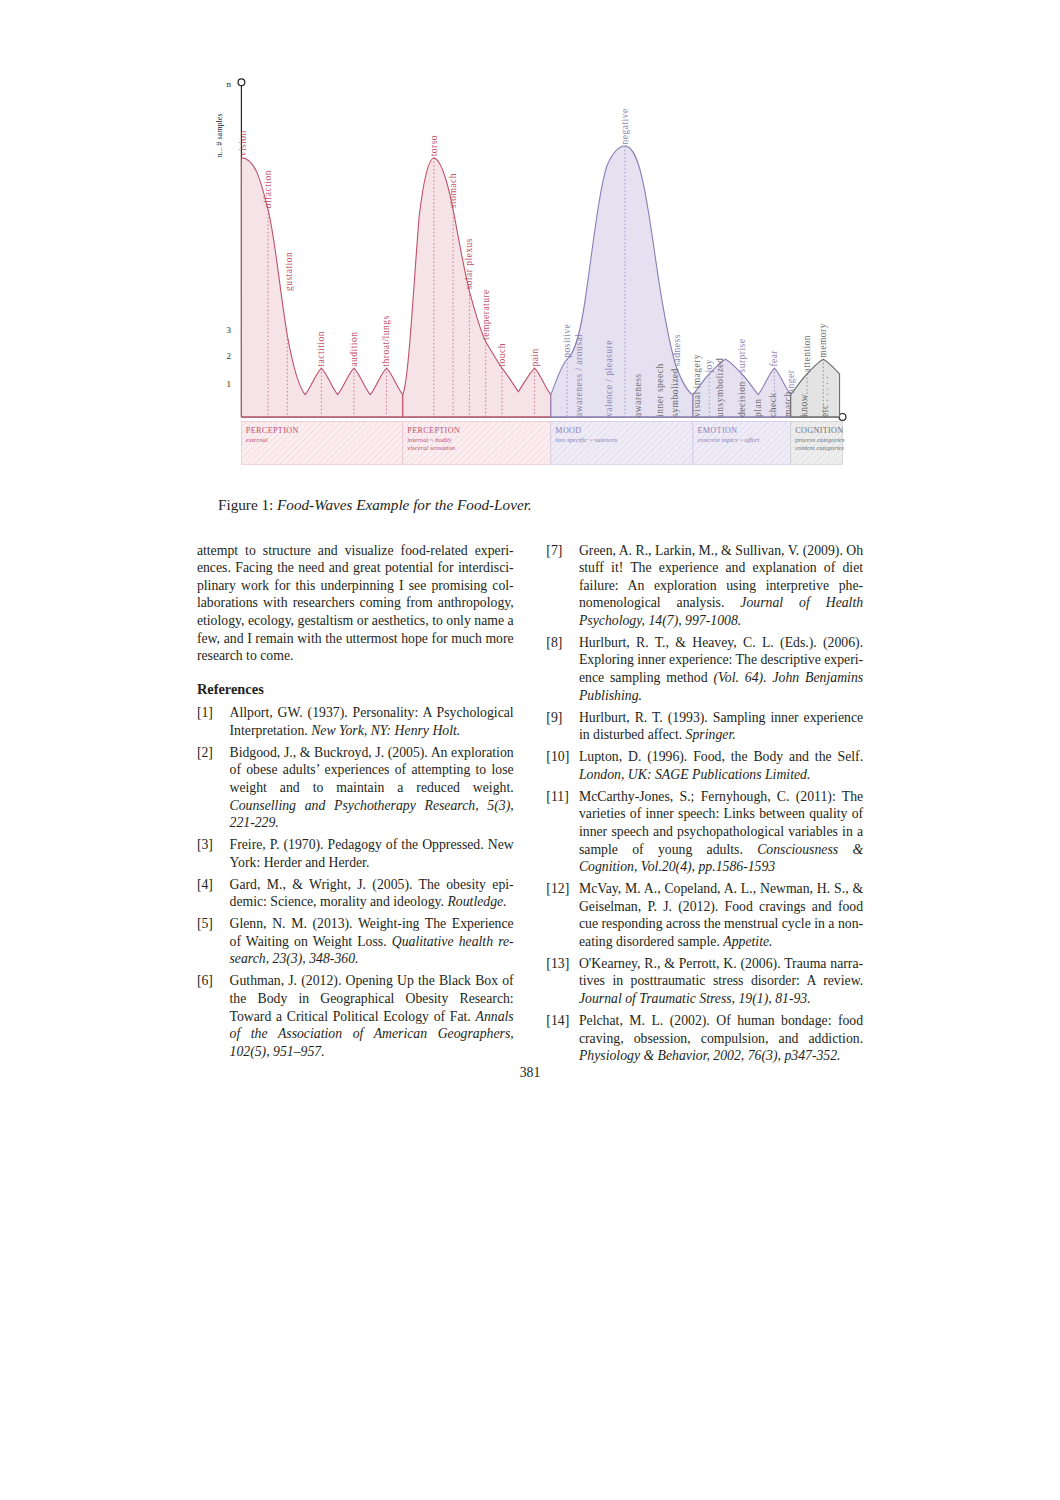n... # samples n 3 2 1 vision olfaction gustation tactition audition throat/lungs torso stomach solar plexus temperature touch pain positive negative sadness joy surprise fear anger attention memory awareness / arousal valence / pleasure awareness inner speech symbolized visual imagery unsymbolized decision plan check match know etc . . . . . PERCEPTION PERCEPTION MOOD EMOTION COGNITION external internal ~ bodily visceral sensation less specific ~ valences concrete topics ~ affect process categories content categories
Figure 1: Food-Waves Example for the Food-Lover.
attempt to structure and visualize food-related experiences. Facing the need and great potential for interdisciplinary work for this underpinning I see promising collaborations with researchers coming from anthropology, etiology, ecology, gestaltism or aesthetics, to only name a few, and I remain with the uttermost hope for much more research to come.
References
Allport, GW. (1937). Personality: A Psychological Interpretation. New York, NY: Henry Holt.
Bidgood, J., & Buckroyd, J. (2005). An exploration of obese adults’ experiences of attempting to lose weight and to maintain a reduced weight. Counselling and Psychotherapy Research, 5(3), 221-229.
Freire, P. (1970). Pedagogy of the Oppressed. New York: Herder and Herder.
Gard, M., & Wright, J. (2005). The obesity epidemic: Science, morality and ideology. Routledge.
Glenn, N. M. (2013). Weight-ing The Experience of Waiting on Weight Loss. Qualitative health research, 23(3), 348-360.
Guthman, J. (2012). Opening Up the Black Box of the Body in Geographical Obesity Research: Toward a Critical Political Ecology of Fat. Annals of the Association of American Geographers, 102(5), 951–957.
Green, A. R., Larkin, M., & Sullivan, V. (2009). Oh stuff it! The experience and explanation of diet failure: An exploration using interpretive phenomenological analysis. Journal of Health Psychology, 14(7), 997-1008.
Hurlburt, R. T., & Heavey, C. L. (Eds.). (2006). Exploring inner experience: The descriptive experience sampling method (Vol. 64). John Benjamins Publishing.
Hurlburt, R. T. (1993). Sampling inner experience in disturbed affect. Springer.
Lupton, D. (1996). Food, the Body and the Self. London, UK: SAGE Publications Limited.
McCarthy-Jones, S.; Fernyhough, C. (2011): The varieties of inner speech: Links between quality of inner speech and psychopathological variables in a sample of young adults. Consciousness & Cognition, Vol.20(4), pp.1586-1593
McVay, M. A., Copeland, A. L., Newman, H. S., & Geiselman, P. J. (2012). Food cravings and food cue responding across the menstrual cycle in a non-eating disordered sample. Appetite.
O'Kearney, R., & Perrott, K. (2006). Trauma narratives in posttraumatic stress disorder: A review. Journal of Traumatic Stress, 19(1), 81-93.
Pelchat, M. L. (2002). Of human bondage: food craving, obsession, compulsion, and addiction. Physiology & Behavior, 2002, 76(3), p347-352.
381